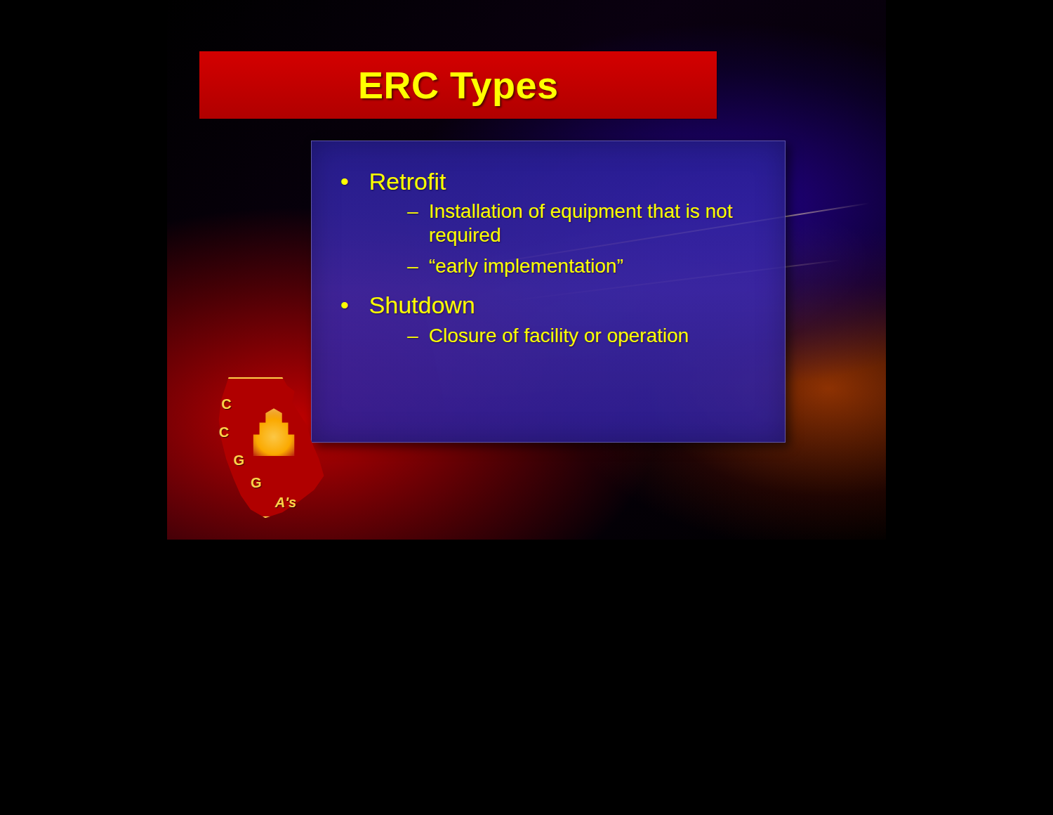ERC Types
Retrofit
Installation of equipment that is not required
“early implementation”
Shutdown
Closure of facility or operation
C C G G A's